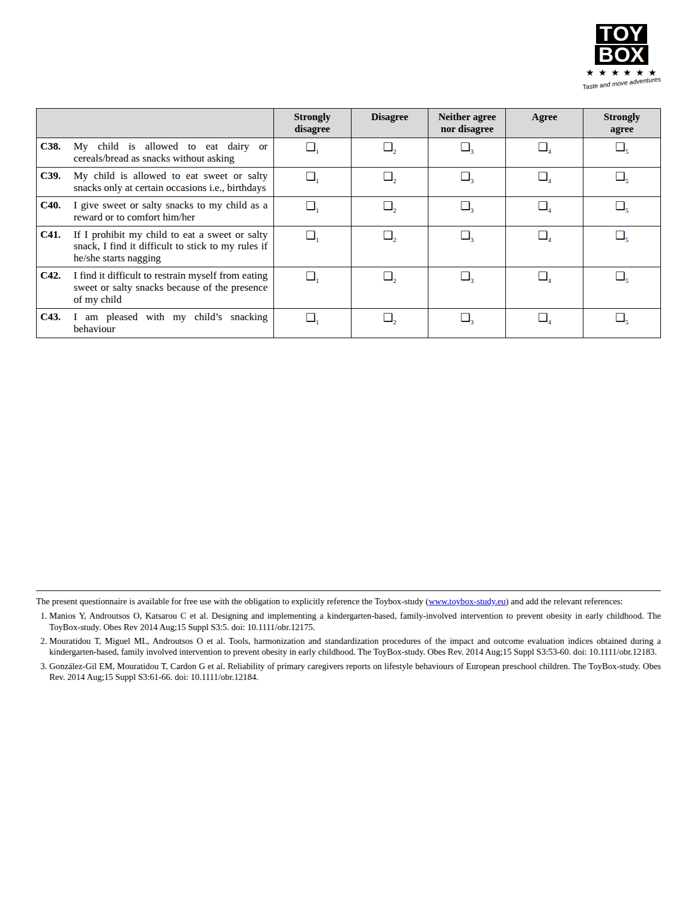TOY
BOX
★ ★ ★ ★ ★ ★
Taste and move adventures
| | Strongly disagree | Disagree | Neither agree nor disagree | Agree | Strongly agree |
| --- | --- | --- | --- | --- | --- |
| C38. My child is allowed to eat dairy or cereals/bread as snacks without asking | ❑ 1 | ❑ 2 | ❑ 3 | ❑ 4 | ❑ 5 |
| C39. My child is allowed to eat sweet or salty snacks only at certain occasions i.e., birthdays | ❑ 1 | ❑ 2 | ❑ 3 | ❑ 4 | ❑ 5 |
| C40. I give sweet or salty snacks to my child as a reward or to comfort him/her | ❑ 1 | ❑ 2 | ❑ 3 | ❑ 4 | ❑ 5 |
| C41. If I prohibit my child to eat a sweet or salty snack, I find it difficult to stick to my rules if he/she starts nagging | ❑ 1 | ❑ 2 | ❑ 3 | ❑ 4 | ❑ 5 |
| C42. I find it difficult to restrain myself from eating sweet or salty snacks because of the presence of my child | ❑ 1 | ❑ 2 | ❑ 3 | ❑ 4 | ❑ 5 |
| C43. I am pleased with my child’s snacking behaviour | ❑ 1 | ❑ 2 | ❑ 3 | ❑ 4 | ❑ 5 |
The present questionnaire is available for free use with the obligation to explicitly reference the Toybox-study (www.toybox-study.eu) and add the relevant references:
Manios Y, Androutsos O, Katsarou C et al. Designing and implementing a kindergarten-based, family-involved intervention to prevent obesity in early childhood. The ToyBox-study. Obes Rev 2014 Aug;15 Suppl S3:5. doi: 10.1111/obr.12175.
Mouratidou T, Miguel ML, Androutsos O et al. Tools, harmonization and standardization procedures of the impact and outcome evaluation indices obtained during a kindergarten-based, family involved intervention to prevent obesity in early childhood. The ToyBox-study. Obes Rev. 2014 Aug;15 Suppl S3:53-60. doi: 10.1111/obr.12183.
González-Gil EM, Mouratidou T, Cardon G et al. Reliability of primary caregivers reports on lifestyle behaviours of European preschool children. The ToyBox-study. Obes Rev. 2014 Aug;15 Suppl S3:61-66. doi: 10.1111/obr.12184.